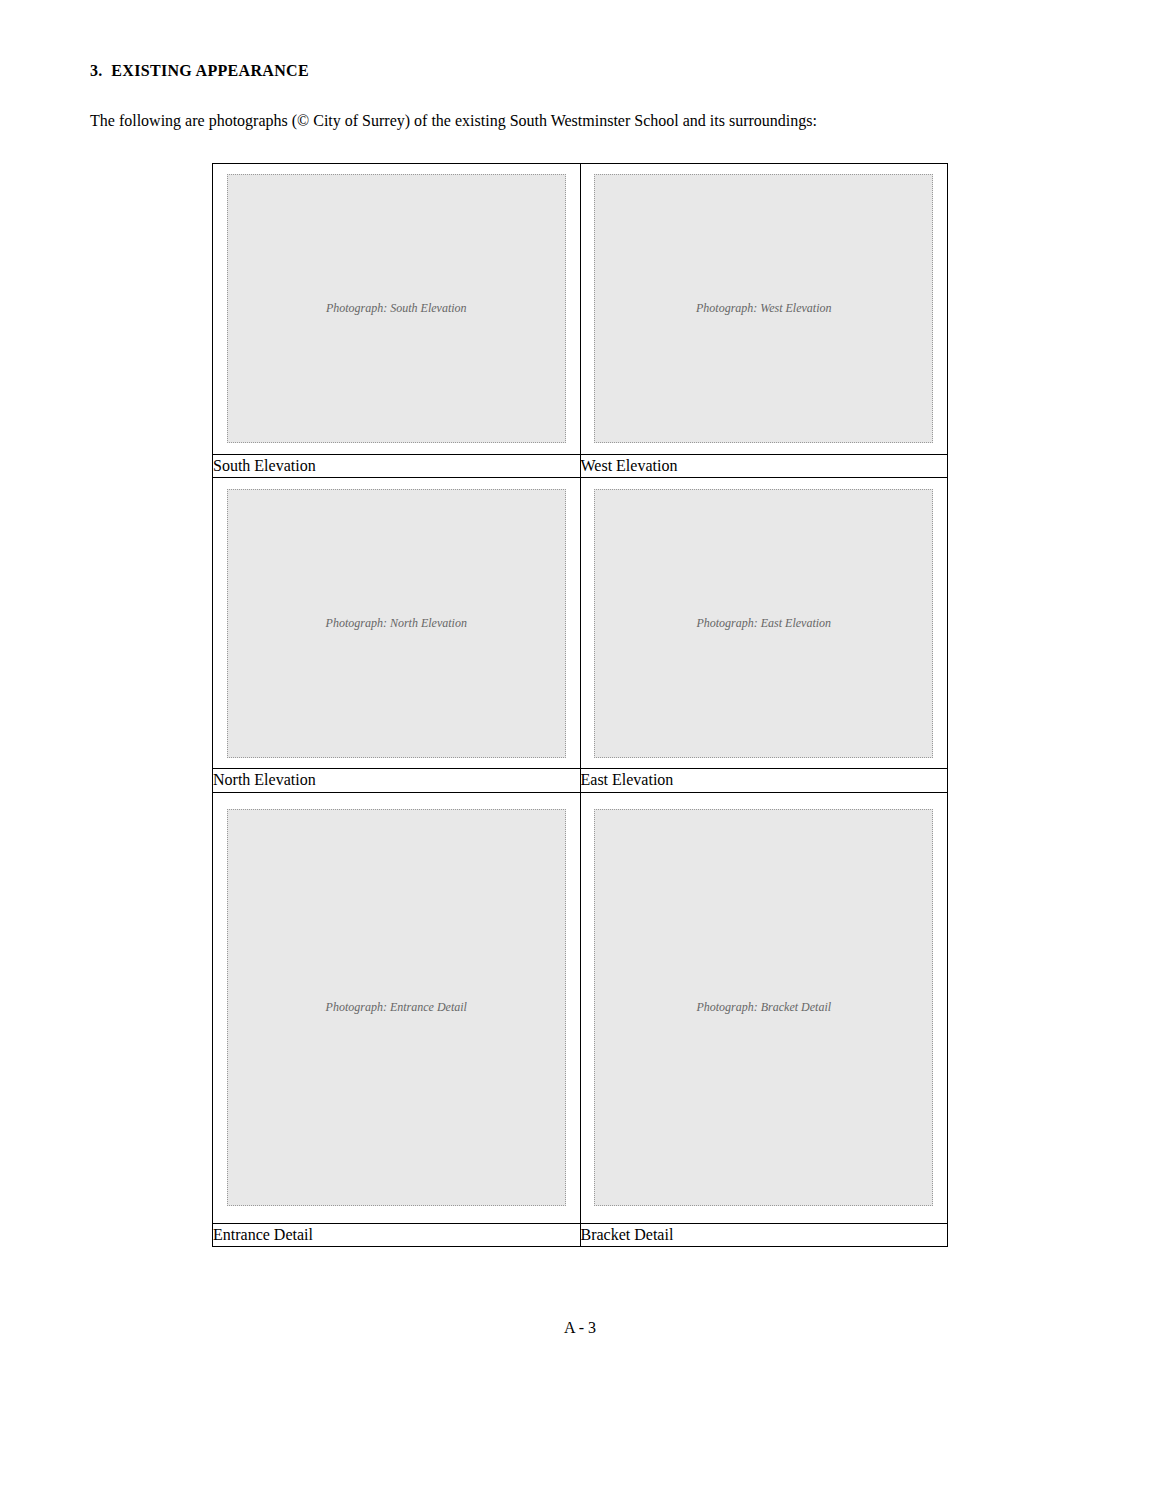3. EXISTING APPEARANCE
The following are photographs (© City of Surrey) of the existing South Westminster School and its surroundings:
| Photograph: South Elevation | Photograph: West Elevation |
| South Elevation | West Elevation |
| Photograph: North Elevation | Photograph: East Elevation |
| North Elevation | East Elevation |
| Photograph: Entrance Detail | Photograph: Bracket Detail |
| Entrance Detail | Bracket Detail |
A - 3